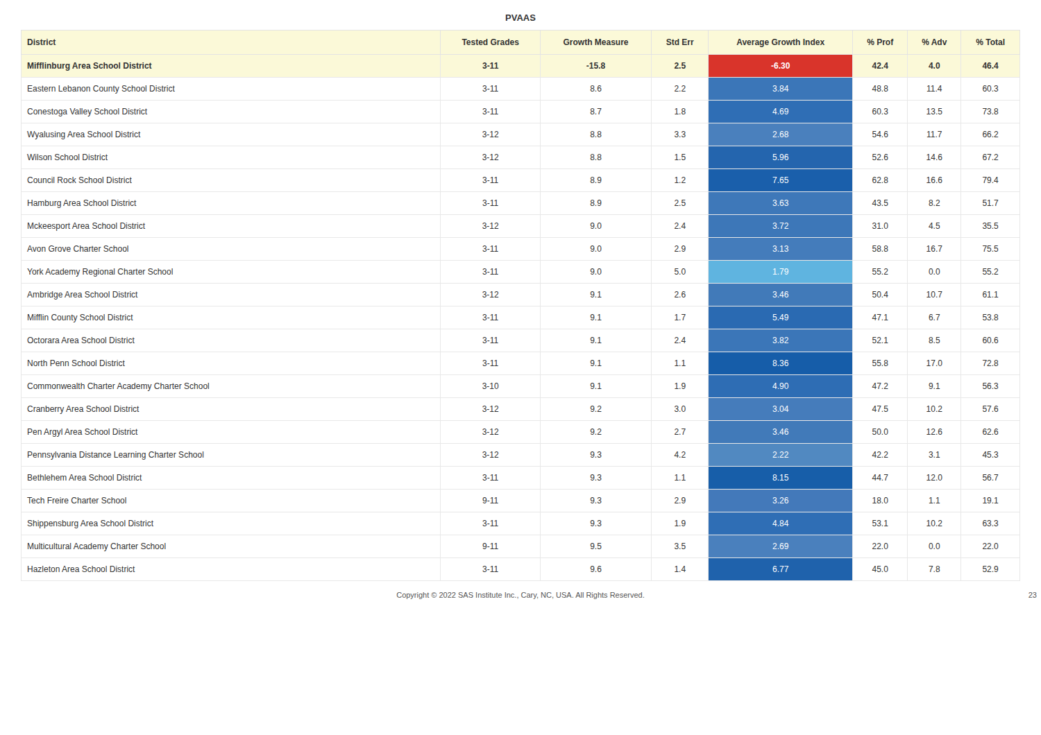PVAAS
| District | Tested Grades | Growth Measure | Std Err | Average Growth Index | % Prof | % Adv | % Total |
| --- | --- | --- | --- | --- | --- | --- | --- |
| Mifflinburg Area School District | 3-11 | -15.8 | 2.5 | -6.30 | 42.4 | 4.0 | 46.4 |
| Eastern Lebanon County School District | 3-11 | 8.6 | 2.2 | 3.84 | 48.8 | 11.4 | 60.3 |
| Conestoga Valley School District | 3-11 | 8.7 | 1.8 | 4.69 | 60.3 | 13.5 | 73.8 |
| Wyalusing Area School District | 3-12 | 8.8 | 3.3 | 2.68 | 54.6 | 11.7 | 66.2 |
| Wilson School District | 3-12 | 8.8 | 1.5 | 5.96 | 52.6 | 14.6 | 67.2 |
| Council Rock School District | 3-11 | 8.9 | 1.2 | 7.65 | 62.8 | 16.6 | 79.4 |
| Hamburg Area School District | 3-11 | 8.9 | 2.5 | 3.63 | 43.5 | 8.2 | 51.7 |
| Mckeesport Area School District | 3-12 | 9.0 | 2.4 | 3.72 | 31.0 | 4.5 | 35.5 |
| Avon Grove Charter School | 3-11 | 9.0 | 2.9 | 3.13 | 58.8 | 16.7 | 75.5 |
| York Academy Regional Charter School | 3-11 | 9.0 | 5.0 | 1.79 | 55.2 | 0.0 | 55.2 |
| Ambridge Area School District | 3-12 | 9.1 | 2.6 | 3.46 | 50.4 | 10.7 | 61.1 |
| Mifflin County School District | 3-11 | 9.1 | 1.7 | 5.49 | 47.1 | 6.7 | 53.8 |
| Octorara Area School District | 3-11 | 9.1 | 2.4 | 3.82 | 52.1 | 8.5 | 60.6 |
| North Penn School District | 3-11 | 9.1 | 1.1 | 8.36 | 55.8 | 17.0 | 72.8 |
| Commonwealth Charter Academy Charter School | 3-10 | 9.1 | 1.9 | 4.90 | 47.2 | 9.1 | 56.3 |
| Cranberry Area School District | 3-12 | 9.2 | 3.0 | 3.04 | 47.5 | 10.2 | 57.6 |
| Pen Argyl Area School District | 3-12 | 9.2 | 2.7 | 3.46 | 50.0 | 12.6 | 62.6 |
| Pennsylvania Distance Learning Charter School | 3-12 | 9.3 | 4.2 | 2.22 | 42.2 | 3.1 | 45.3 |
| Bethlehem Area School District | 3-11 | 9.3 | 1.1 | 8.15 | 44.7 | 12.0 | 56.7 |
| Tech Freire Charter School | 9-11 | 9.3 | 2.9 | 3.26 | 18.0 | 1.1 | 19.1 |
| Shippensburg Area School District | 3-11 | 9.3 | 1.9 | 4.84 | 53.1 | 10.2 | 63.3 |
| Multicultural Academy Charter School | 9-11 | 9.5 | 3.5 | 2.69 | 22.0 | 0.0 | 22.0 |
| Hazleton Area School District | 3-11 | 9.6 | 1.4 | 6.77 | 45.0 | 7.8 | 52.9 |
Copyright © 2022 SAS Institute Inc., Cary, NC, USA. All Rights Reserved. 23